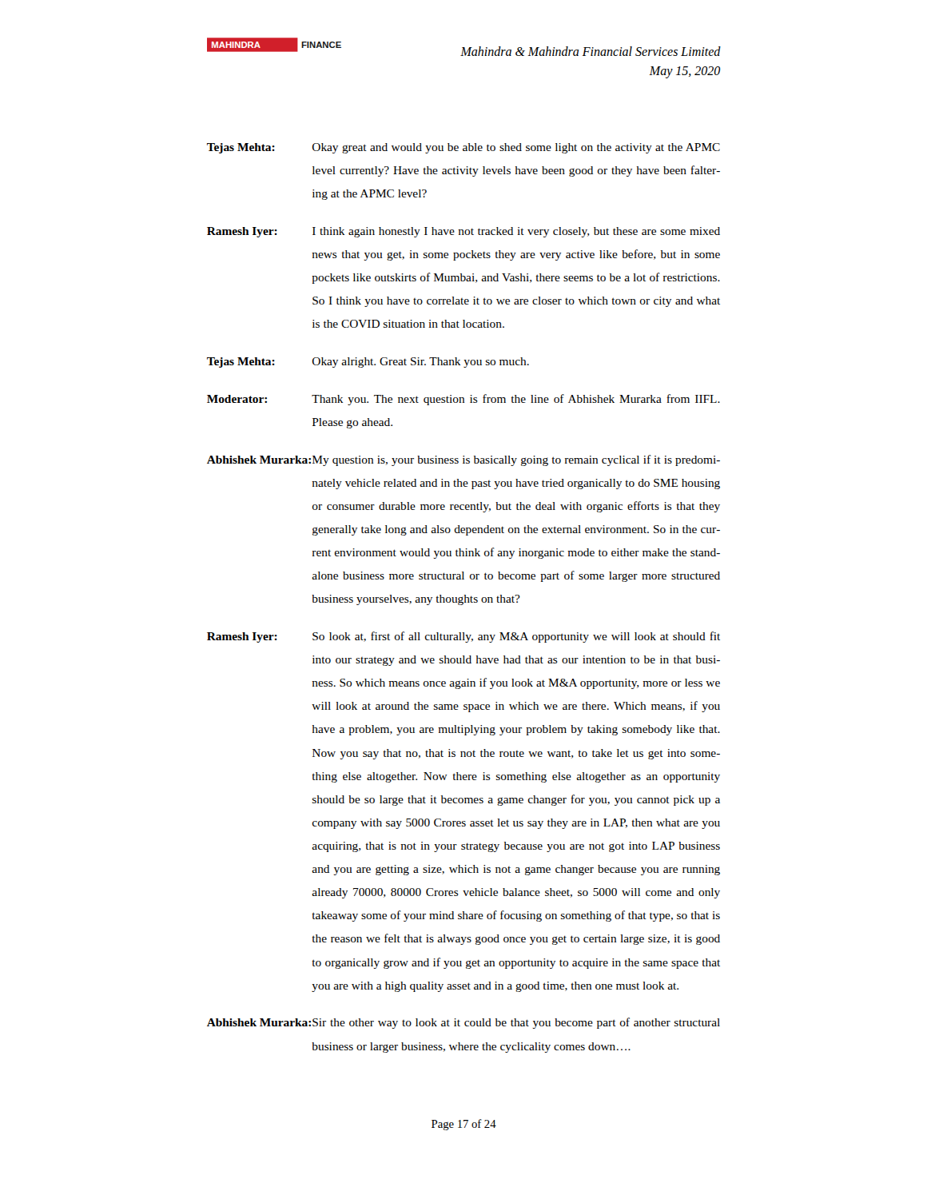MAHINDRA FINANCE
Mahindra & Mahindra Financial Services Limited
May 15, 2020
| Tejas Mehta: | Okay great and would you be able to shed some light on the activity at the APMC level currently? Have the activity levels have been good or they have been faltering at the APMC level? |
| Ramesh Iyer: | I think again honestly I have not tracked it very closely, but these are some mixed news that you get, in some pockets they are very active like before, but in some pockets like outskirts of Mumbai, and Vashi, there seems to be a lot of restrictions. So I think you have to correlate it to we are closer to which town or city and what is the COVID situation in that location. |
| Tejas Mehta: | Okay alright. Great Sir. Thank you so much. |
| Moderator: | Thank you. The next question is from the line of Abhishek Murarka from IIFL. Please go ahead. |
| Abhishek Murarka: | My question is, your business is basically going to remain cyclical if it is predominately vehicle related and in the past you have tried organically to do SME housing or consumer durable more recently, but the deal with organic efforts is that they generally take long and also dependent on the external environment. So in the current environment would you think of any inorganic mode to either make the standalone business more structural or to become part of some larger more structured business yourselves, any thoughts on that? |
| Ramesh Iyer: | So look at, first of all culturally, any M&A opportunity we will look at should fit into our strategy and we should have had that as our intention to be in that business. So which means once again if you look at M&A opportunity, more or less we will look at around the same space in which we are there. Which means, if you have a problem, you are multiplying your problem by taking somebody like that. Now you say that no, that is not the route we want, to take let us get into something else altogether. Now there is something else altogether as an opportunity should be so large that it becomes a game changer for you, you cannot pick up a company with say 5000 Crores asset let us say they are in LAP, then what are you acquiring, that is not in your strategy because you are not got into LAP business and you are getting a size, which is not a game changer because you are running already 70000, 80000 Crores vehicle balance sheet, so 5000 will come and only takeaway some of your mind share of focusing on something of that type, so that is the reason we felt that is always good once you get to certain large size, it is good to organically grow and if you get an opportunity to acquire in the same space that you are with a high quality asset and in a good time, then one must look at. |
| Abhishek Murarka: | Sir the other way to look at it could be that you become part of another structural business or larger business, where the cyclicality comes down…. |
Page 17 of 24